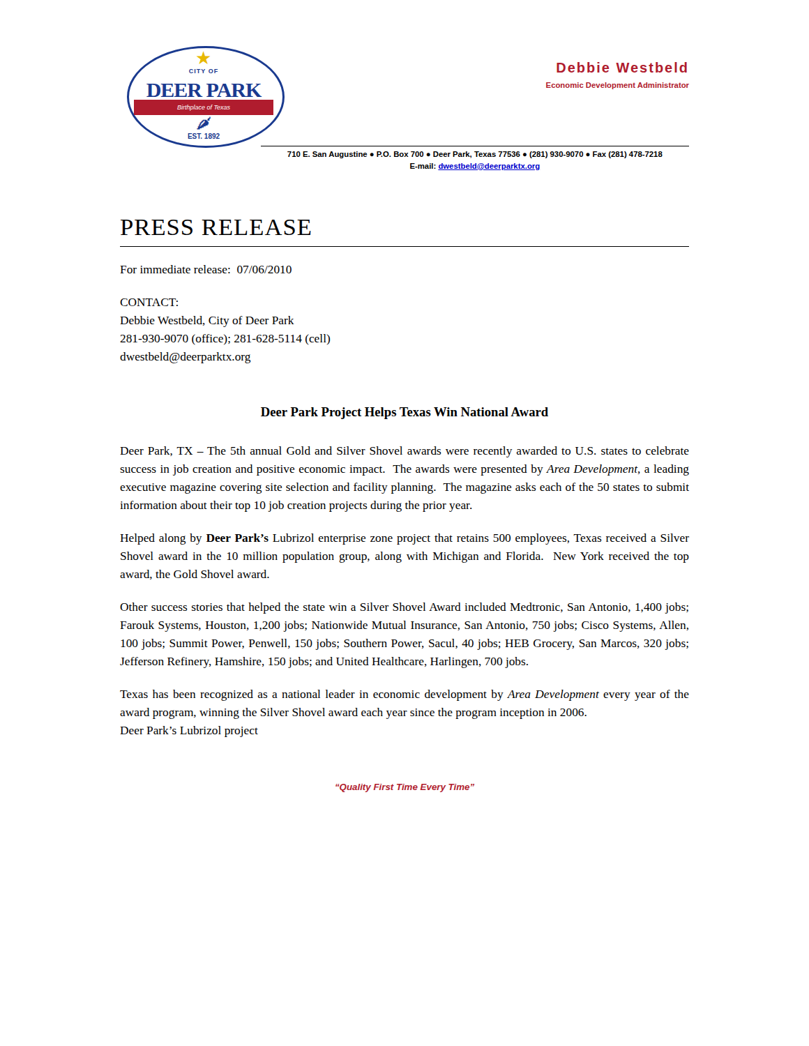★
CITY OF
DEER PARK
Birthplace of Texas
🌶
EST. 1892
Debbie Westbeld
Economic Development Administrator
710 E. San Augustine ● P.O. Box 700 ● Deer Park, Texas 77536 ● (281) 930-9070 ● Fax (281) 478-7218
E-mail: dwestbeld@deerparktx.org
PRESS RELEASE
For immediate release: 07/06/2010
CONTACT:
Debbie Westbeld, City of Deer Park
281-930-9070 (office); 281-628-5114 (cell)
dwestbeld@deerparktx.org
Deer Park Project Helps Texas Win National Award
Deer Park, TX – The 5th annual Gold and Silver Shovel awards were recently awarded to U.S. states to celebrate success in job creation and positive economic impact. The awards were presented by Area Development, a leading executive magazine covering site selection and facility planning. The magazine asks each of the 50 states to submit information about their top 10 job creation projects during the prior year.
Helped along by Deer Park’s Lubrizol enterprise zone project that retains 500 employees, Texas received a Silver Shovel award in the 10 million population group, along with Michigan and Florida. New York received the top award, the Gold Shovel award.
Other success stories that helped the state win a Silver Shovel Award included Medtronic, San Antonio, 1,400 jobs; Farouk Systems, Houston, 1,200 jobs; Nationwide Mutual Insurance, San Antonio, 750 jobs; Cisco Systems, Allen, 100 jobs; Summit Power, Penwell, 150 jobs; Southern Power, Sacul, 40 jobs; HEB Grocery, San Marcos, 320 jobs; Jefferson Refinery, Hamshire, 150 jobs; and United Healthcare, Harlingen, 700 jobs.
Texas has been recognized as a national leader in economic development by Area Development every year of the award program, winning the Silver Shovel award each year since the program inception in 2006.
Deer Park’s Lubrizol project
“Quality First Time Every Time”